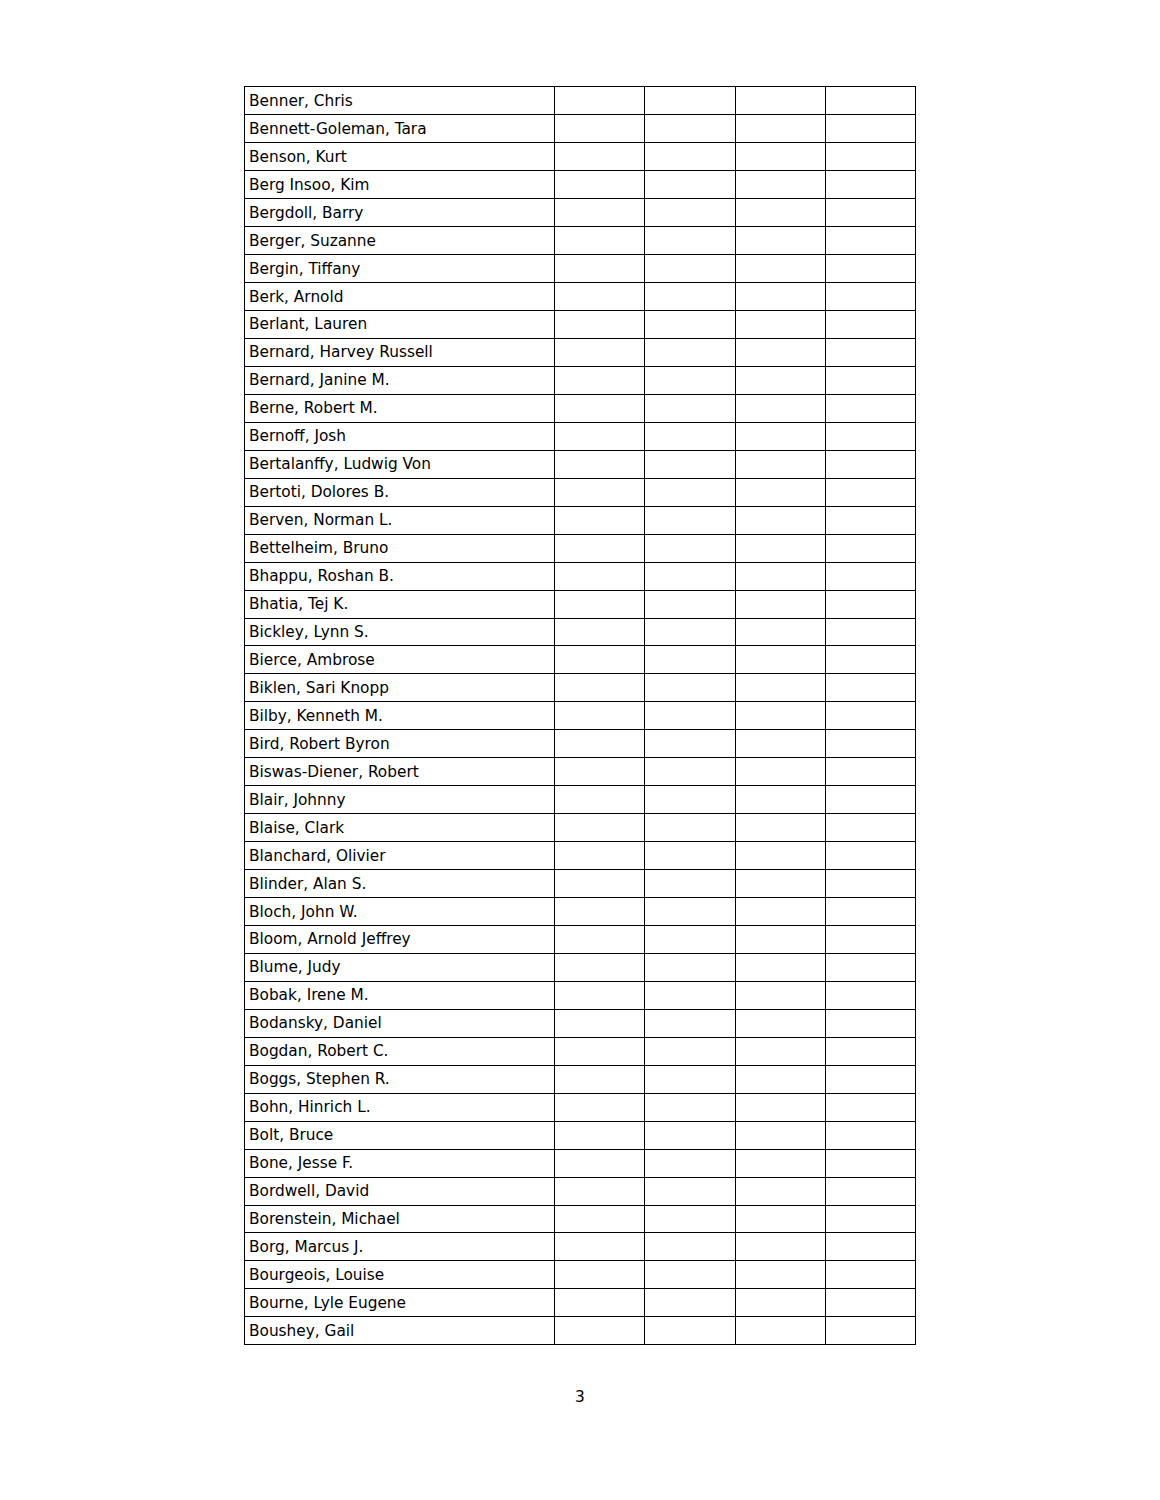| Benner, Chris | | | | |
| Bennett-Goleman, Tara | | | | |
| Benson, Kurt | | | | |
| Berg Insoo, Kim | | | | |
| Bergdoll, Barry | | | | |
| Berger, Suzanne | | | | |
| Bergin, Tiffany | | | | |
| Berk, Arnold | | | | |
| Berlant, Lauren | | | | |
| Bernard, Harvey Russell | | | | |
| Bernard, Janine M. | | | | |
| Berne, Robert M. | | | | |
| Bernoff, Josh | | | | |
| Bertalanffy, Ludwig Von | | | | |
| Bertoti, Dolores B. | | | | |
| Berven, Norman L. | | | | |
| Bettelheim, Bruno | | | | |
| Bhappu, Roshan B. | | | | |
| Bhatia, Tej K. | | | | |
| Bickley, Lynn S. | | | | |
| Bierce, Ambrose | | | | |
| Biklen, Sari Knopp | | | | |
| Bilby, Kenneth M. | | | | |
| Bird, Robert Byron | | | | |
| Biswas-Diener, Robert | | | | |
| Blair, Johnny | | | | |
| Blaise, Clark | | | | |
| Blanchard, Olivier | | | | |
| Blinder, Alan S. | | | | |
| Bloch, John W. | | | | |
| Bloom, Arnold Jeffrey | | | | |
| Blume, Judy | | | | |
| Bobak, Irene M. | | | | |
| Bodansky, Daniel | | | | |
| Bogdan, Robert C. | | | | |
| Boggs, Stephen R. | | | | |
| Bohn, Hinrich L. | | | | |
| Bolt, Bruce | | | | |
| Bone, Jesse F. | | | | |
| Bordwell, David | | | | |
| Borenstein, Michael | | | | |
| Borg, Marcus J. | | | | |
| Bourgeois, Louise | | | | |
| Bourne, Lyle Eugene | | | | |
| Boushey, Gail | | | | |
3